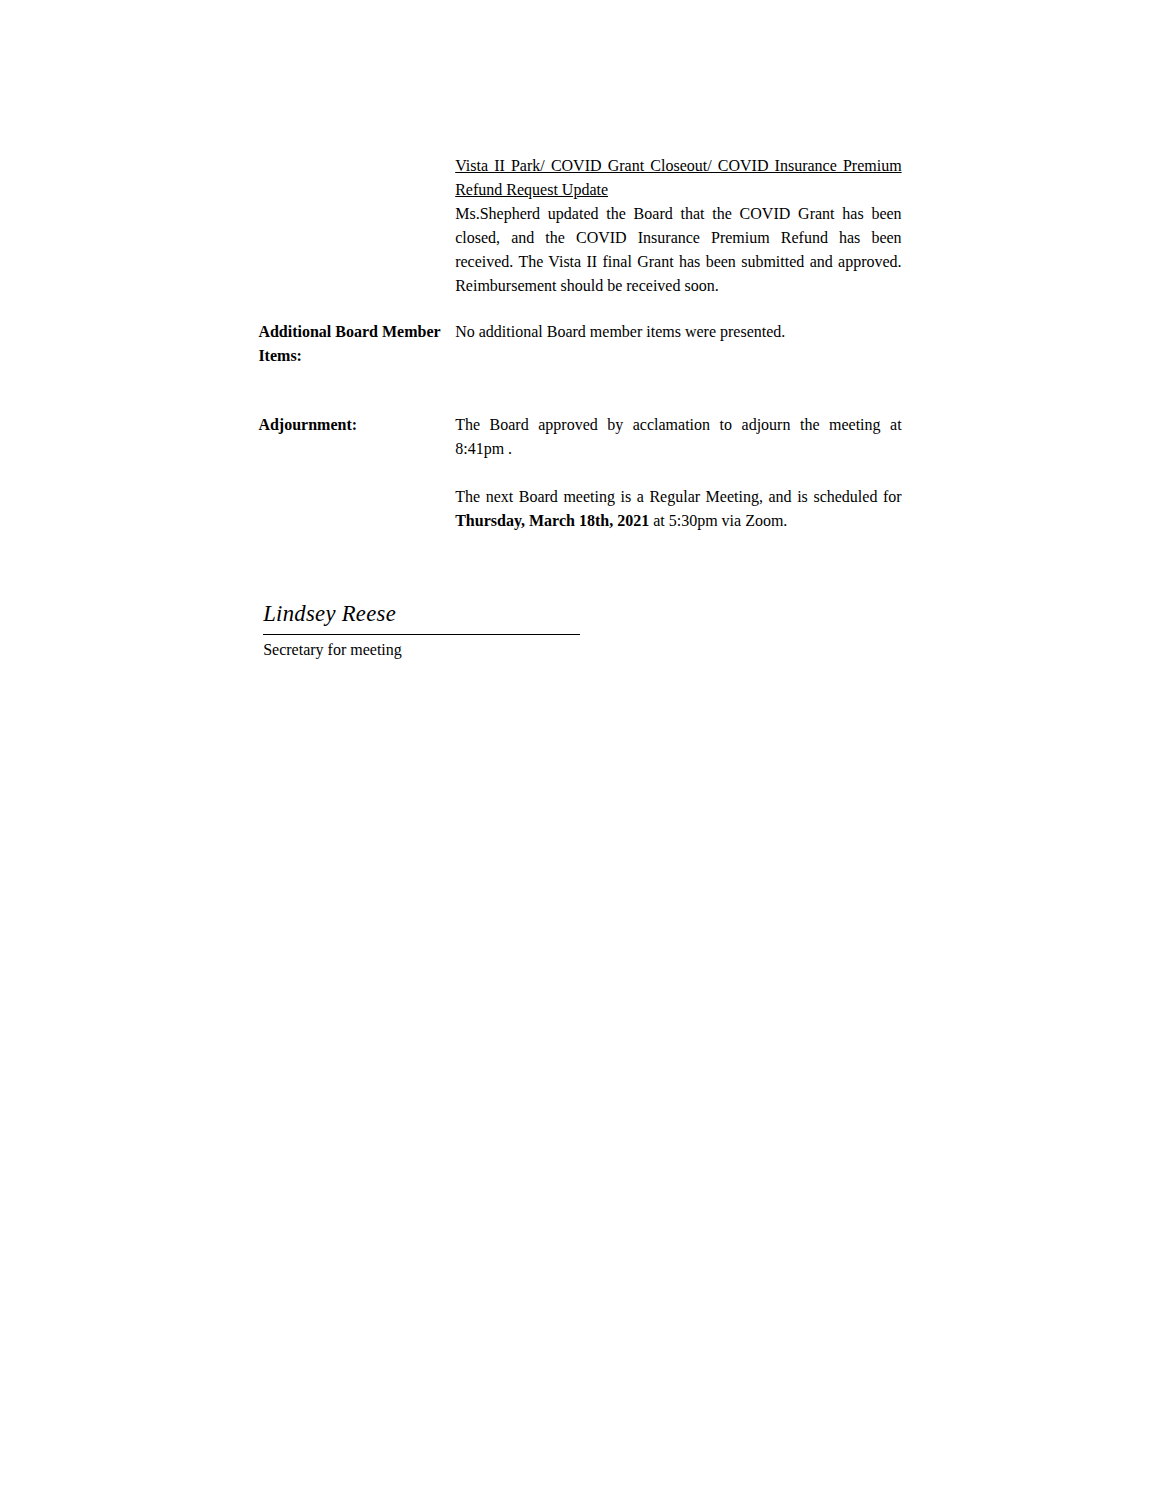| | Vista II Park/ COVID Grant Closeout/ COVID Insurance Premium Refund Request Update Ms.Shepherd updated the Board that the COVID Grant has been closed, and the COVID Insurance Premium Refund has been received. The Vista II final Grant has been submitted and approved. Reimbursement should be received soon. |
| Additional Board Member Items: | No additional Board member items were presented. |
| Adjournment: | The Board approved by acclamation to adjourn the meeting at 8:41pm . The next Board meeting is a Regular Meeting, and is scheduled for Thursday, March 18th, 2021 at 5:30pm via Zoom. |
Lindsey Reese
Secretary for meeting